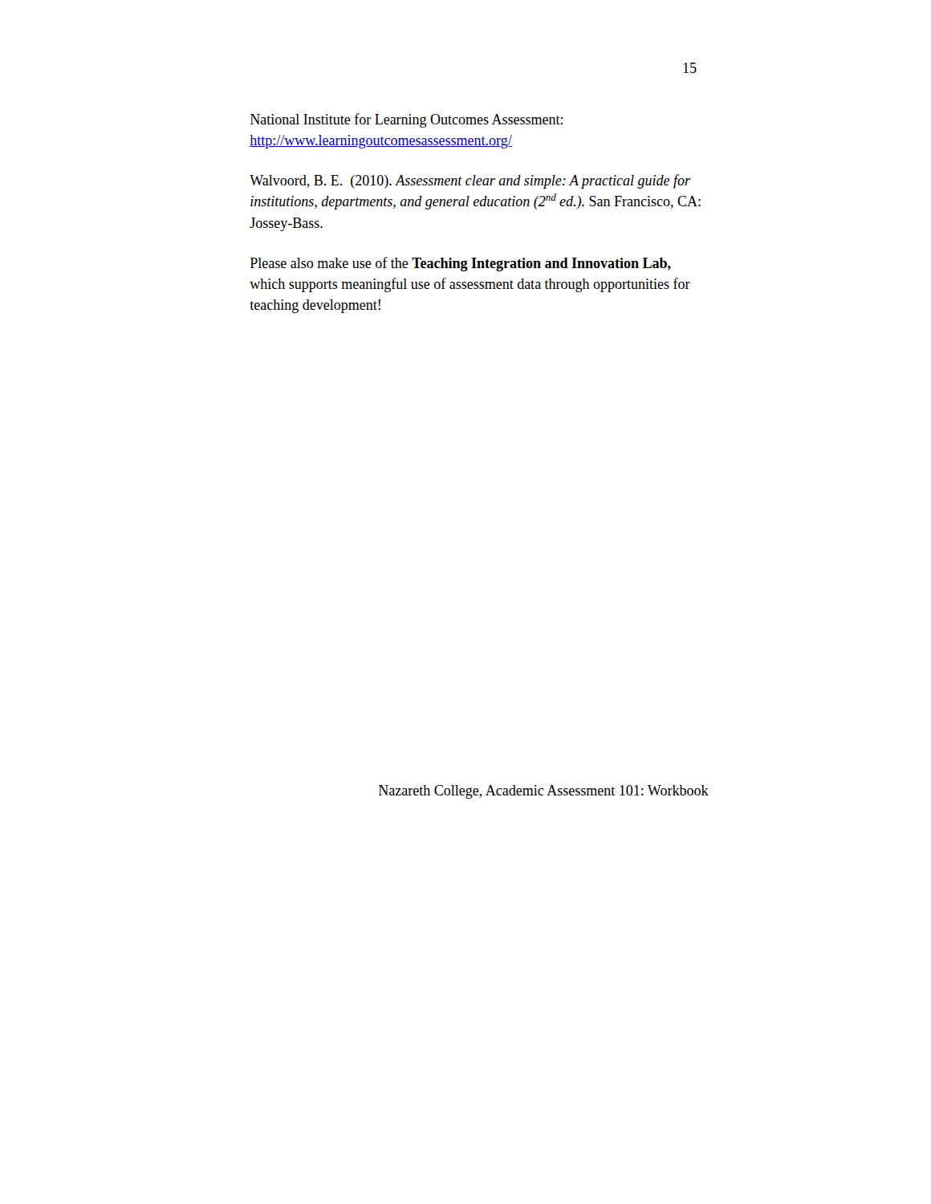15
National Institute for Learning Outcomes Assessment:
http://www.learningoutcomesassessment.org/
Walvoord, B. E. (2010). Assessment clear and simple: A practical guide for institutions, departments, and general education (2nd ed.). San Francisco, CA: Jossey-Bass.
Please also make use of the Teaching Integration and Innovation Lab, which supports meaningful use of assessment data through opportunities for teaching development!
Nazareth College, Academic Assessment 101: Workbook